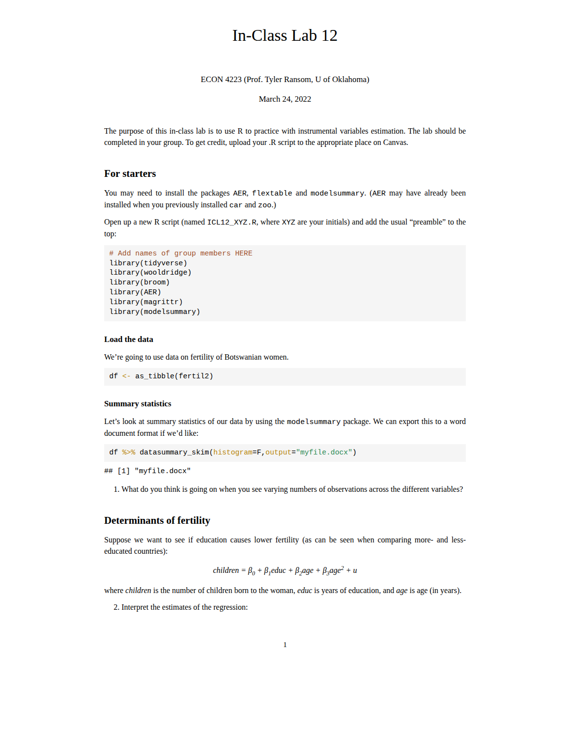In-Class Lab 12
ECON 4223 (Prof. Tyler Ransom, U of Oklahoma)
March 24, 2022
The purpose of this in-class lab is to use R to practice with instrumental variables estimation. The lab should be completed in your group. To get credit, upload your .R script to the appropriate place on Canvas.
For starters
You may need to install the packages AER, flextable and modelsummary. (AER may have already been installed when you previously installed car and zoo.)
Open up a new R script (named ICL12_XYZ.R, where XYZ are your initials) and add the usual “preamble” to the top:
# Add names of group members HERE
library(tidyverse)
library(wooldridge)
library(broom)
library(AER)
library(magrittr)
library(modelsummary)
Load the data
We’re going to use data on fertility of Botswanian women.
df <- as_tibble(fertil2)
Summary statistics
Let’s look at summary statistics of our data by using the modelsummary package. We can export this to a word document format if we’d like:
df %>% datasummary_skim(histogram=F,output="myfile.docx")
## [1] "myfile.docx"
What do you think is going on when you see varying numbers of observations across the different variables?
Determinants of fertility
Suppose we want to see if education causes lower fertility (as can be seen when comparing more- and less-educated countries):
children = β0 + β1educ + β2age + β3age2 + u
where children is the number of children born to the woman, educ is years of education, and age is age (in years).
Interpret the estimates of the regression:
1